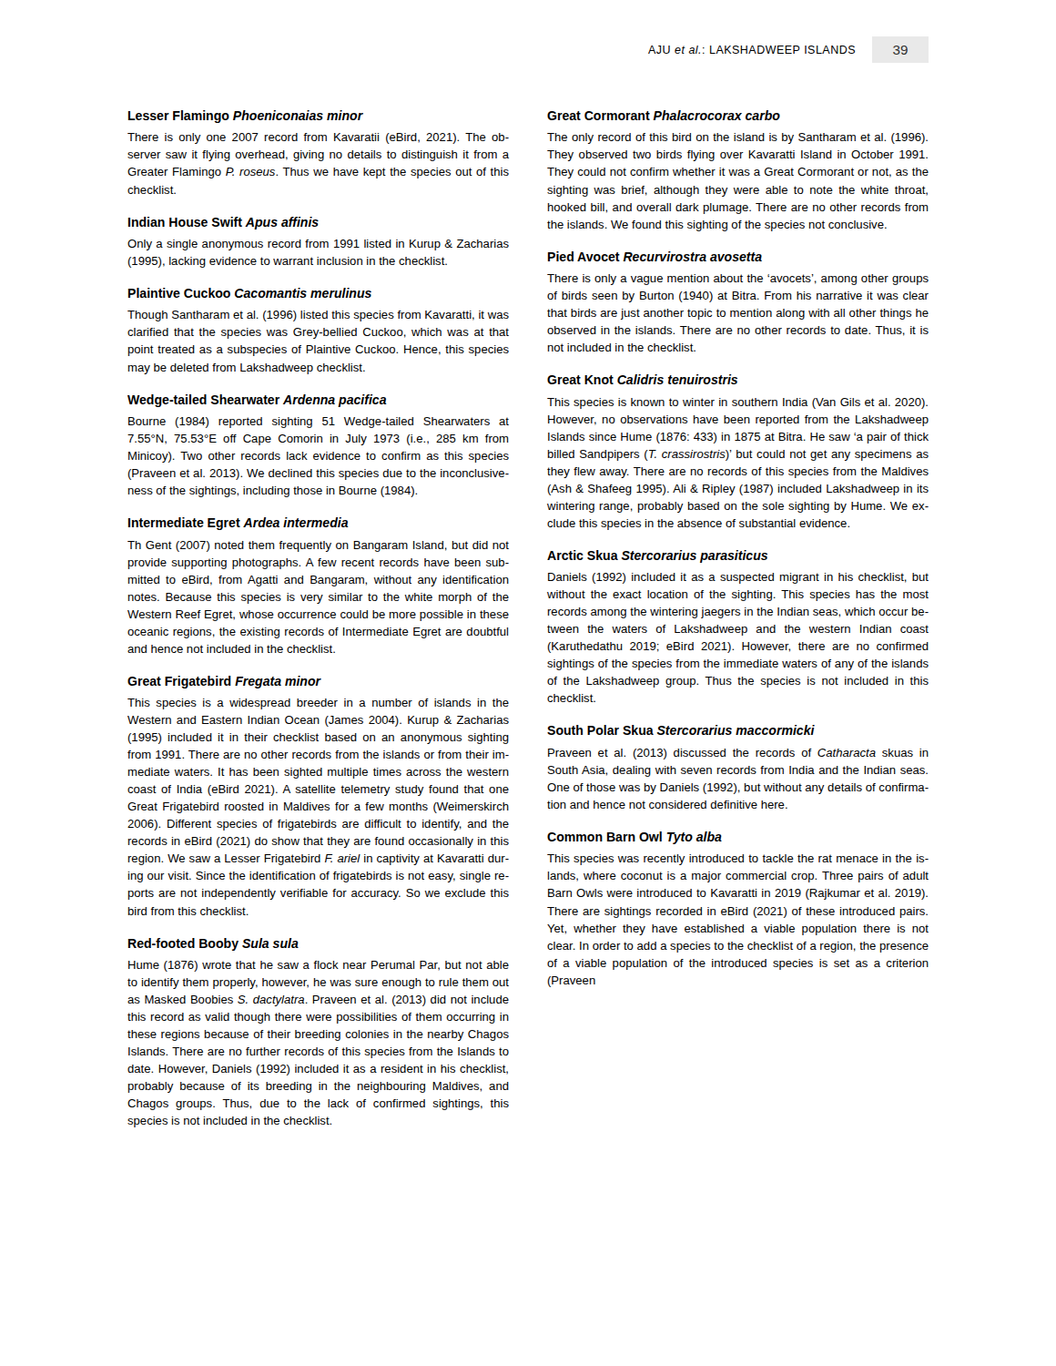Aju et al.: Lakshadweep Islands
39
Lesser Flamingo Phoeniconaias minor
There is only one 2007 record from Kavaratii (eBird, 2021). The observer saw it flying overhead, giving no details to distinguish it from a Greater Flamingo P. roseus. Thus we have kept the species out of this checklist.
Indian House Swift Apus affinis
Only a single anonymous record from 1991 listed in Kurup & Zacharias (1995), lacking evidence to warrant inclusion in the checklist.
Plaintive Cuckoo Cacomantis merulinus
Though Santharam et al. (1996) listed this species from Kavaratti, it was clarified that the species was Grey-bellied Cuckoo, which was at that point treated as a subspecies of Plaintive Cuckoo. Hence, this species may be deleted from Lakshadweep checklist.
Wedge-tailed Shearwater Ardenna pacifica
Bourne (1984) reported sighting 51 Wedge-tailed Shearwaters at 7.55°N, 75.53°E off Cape Comorin in July 1973 (i.e., 285 km from Minicoy). Two other records lack evidence to confirm as this species (Praveen et al. 2013). We declined this species due to the inconclusiveness of the sightings, including those in Bourne (1984).
Intermediate Egret Ardea intermedia
Th Gent (2007) noted them frequently on Bangaram Island, but did not provide supporting photographs. A few recent records have been submitted to eBird, from Agatti and Bangaram, without any identification notes. Because this species is very similar to the white morph of the Western Reef Egret, whose occurrence could be more possible in these oceanic regions, the existing records of Intermediate Egret are doubtful and hence not included in the checklist.
Great Frigatebird Fregata minor
This species is a widespread breeder in a number of islands in the Western and Eastern Indian Ocean (James 2004). Kurup & Zacharias (1995) included it in their checklist based on an anonymous sighting from 1991. There are no other records from the islands or from their immediate waters. It has been sighted multiple times across the western coast of India (eBird 2021). A satellite telemetry study found that one Great Frigatebird roosted in Maldives for a few months (Weimerskirch 2006). Different species of frigatebirds are difficult to identify, and the records in eBird (2021) do show that they are found occasionally in this region. We saw a Lesser Frigatebird F. ariel in captivity at Kavaratti during our visit. Since the identification of frigatebirds is not easy, single reports are not independently verifiable for accuracy. So we exclude this bird from this checklist.
Red-footed Booby Sula sula
Hume (1876) wrote that he saw a flock near Perumal Par, but not able to identify them properly, however, he was sure enough to rule them out as Masked Boobies S. dactylatra. Praveen et al. (2013) did not include this record as valid though there were possibilities of them occurring in these regions because of their breeding colonies in the nearby Chagos Islands. There are no further records of this species from the Islands to date. However, Daniels (1992) included it as a resident in his checklist, probably because of its breeding in the neighbouring Maldives, and Chagos groups. Thus, due to the lack of confirmed sightings, this species is not included in the checklist.
Great Cormorant Phalacrocorax carbo
The only record of this bird on the island is by Santharam et al. (1996). They observed two birds flying over Kavaratti Island in October 1991. They could not confirm whether it was a Great Cormorant or not, as the sighting was brief, although they were able to note the white throat, hooked bill, and overall dark plumage. There are no other records from the islands. We found this sighting of the species not conclusive.
Pied Avocet Recurvirostra avosetta
There is only a vague mention about the ‘avocets’, among other groups of birds seen by Burton (1940) at Bitra. From his narrative it was clear that birds are just another topic to mention along with all other things he observed in the islands. There are no other records to date. Thus, it is not included in the checklist.
Great Knot Calidris tenuirostris
This species is known to winter in southern India (Van Gils et al. 2020). However, no observations have been reported from the Lakshadweep Islands since Hume (1876: 433) in 1875 at Bitra. He saw ‘a pair of thick billed Sandpipers (T. crassirostris)’ but could not get any specimens as they flew away. There are no records of this species from the Maldives (Ash & Shafeeg 1995). Ali & Ripley (1987) included Lakshadweep in its wintering range, probably based on the sole sighting by Hume. We exclude this species in the absence of substantial evidence.
Arctic Skua Stercorarius parasiticus
Daniels (1992) included it as a suspected migrant in his checklist, but without the exact location of the sighting. This species has the most records among the wintering jaegers in the Indian seas, which occur between the waters of Lakshadweep and the western Indian coast (Karuthedathu 2019; eBird 2021). However, there are no confirmed sightings of the species from the immediate waters of any of the islands of the Lakshadweep group. Thus the species is not included in this checklist.
South Polar Skua Stercorarius maccormicki
Praveen et al. (2013) discussed the records of Catharacta skuas in South Asia, dealing with seven records from India and the Indian seas. One of those was by Daniels (1992), but without any details of confirmation and hence not considered definitive here.
Common Barn Owl Tyto alba
This species was recently introduced to tackle the rat menace in the islands, where coconut is a major commercial crop. Three pairs of adult Barn Owls were introduced to Kavaratti in 2019 (Rajkumar et al. 2019). There are sightings recorded in eBird (2021) of these introduced pairs. Yet, whether they have established a viable population there is not clear. In order to add a species to the checklist of a region, the presence of a viable population of the introduced species is set as a criterion (Praveen